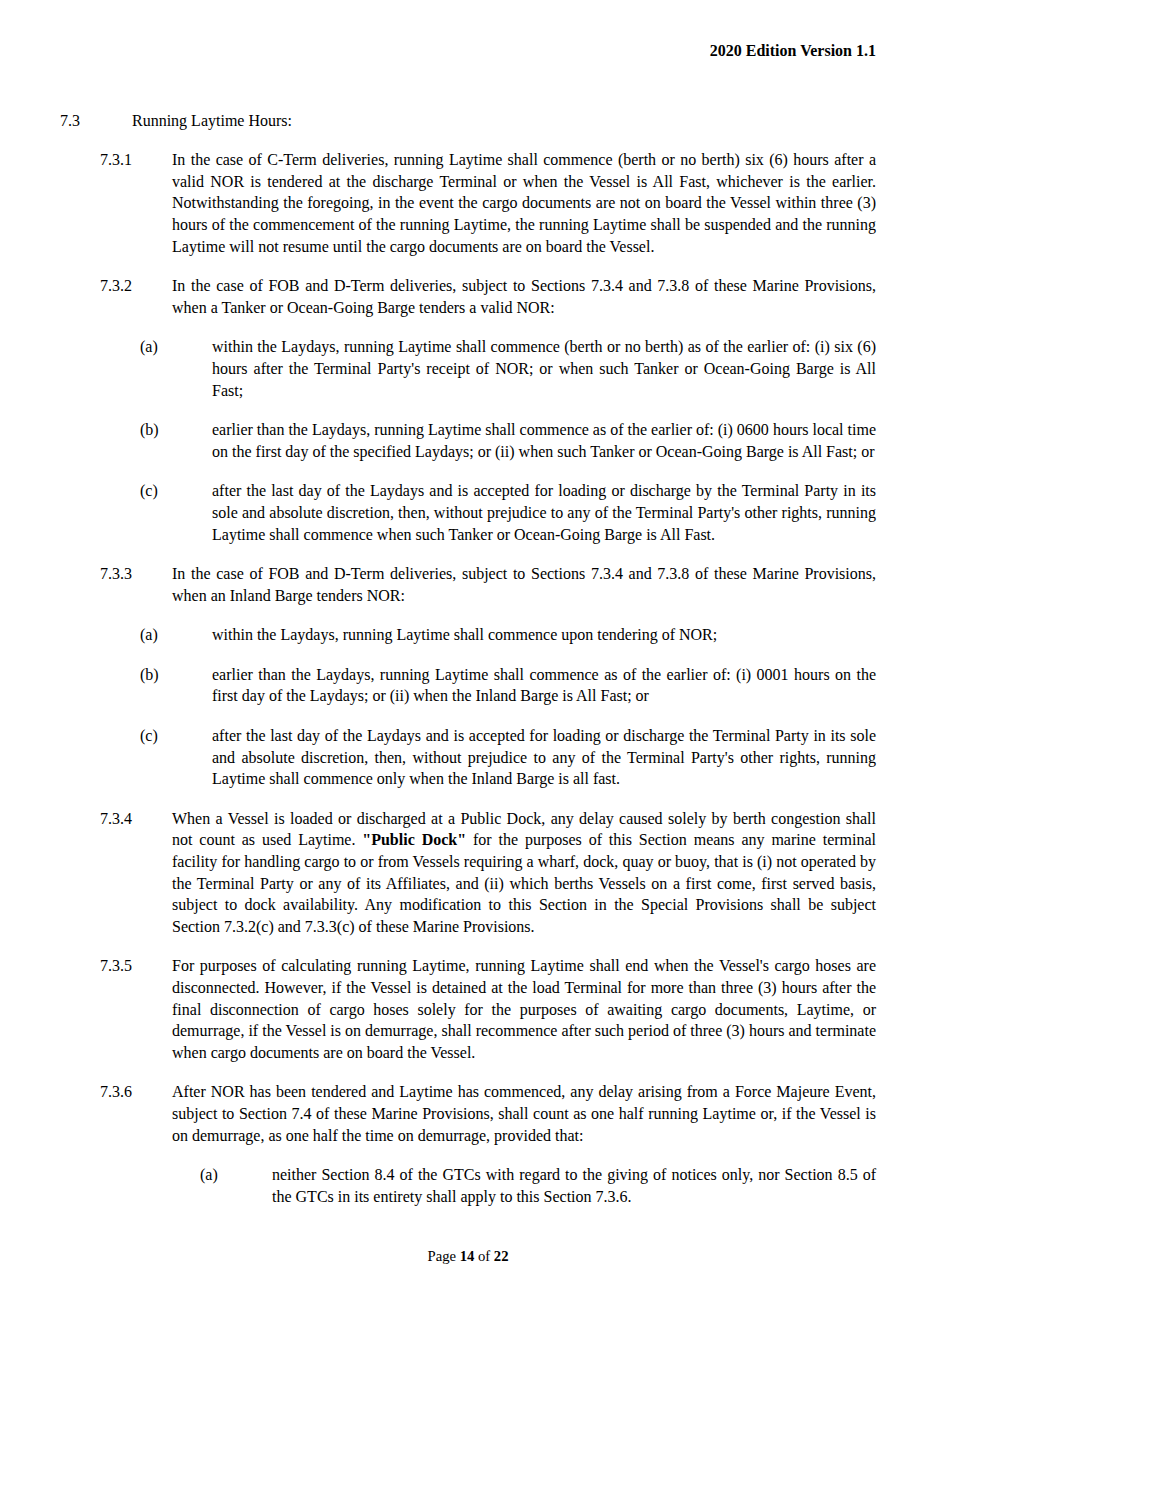2020 Edition Version 1.1
7.3
Running Laytime Hours:
7.3.1
In the case of C-Term deliveries, running Laytime shall commence (berth or no berth) six (6) hours after a valid NOR is tendered at the discharge Terminal or when the Vessel is All Fast, whichever is the earlier. Notwithstanding the foregoing, in the event the cargo documents are not on board the Vessel within three (3) hours of the commencement of the running Laytime, the running Laytime shall be suspended and the running Laytime will not resume until the cargo documents are on board the Vessel.
7.3.2
In the case of FOB and D-Term deliveries, subject to Sections 7.3.4 and 7.3.8 of these Marine Provisions, when a Tanker or Ocean-Going Barge tenders a valid NOR:
(a)
within the Laydays, running Laytime shall commence (berth or no berth) as of the earlier of: (i) six (6) hours after the Terminal Party's receipt of NOR; or when such Tanker or Ocean-Going Barge is All Fast;
(b)
earlier than the Laydays, running Laytime shall commence as of the earlier of: (i) 0600 hours local time on the first day of the specified Laydays; or (ii) when such Tanker or Ocean-Going Barge is All Fast; or
(c)
after the last day of the Laydays and is accepted for loading or discharge by the Terminal Party in its sole and absolute discretion, then, without prejudice to any of the Terminal Party's other rights, running Laytime shall commence when such Tanker or Ocean-Going Barge is All Fast.
7.3.3
In the case of FOB and D-Term deliveries, subject to Sections 7.3.4 and 7.3.8 of these Marine Provisions, when an Inland Barge tenders NOR:
(a)
within the Laydays, running Laytime shall commence upon tendering of NOR;
(b)
earlier than the Laydays, running Laytime shall commence as of the earlier of: (i) 0001 hours on the first day of the Laydays; or (ii) when the Inland Barge is All Fast; or
(c)
after the last day of the Laydays and is accepted for loading or discharge the Terminal Party in its sole and absolute discretion, then, without prejudice to any of the Terminal Party's other rights, running Laytime shall commence only when the Inland Barge is all fast.
7.3.4
When a Vessel is loaded or discharged at a Public Dock, any delay caused solely by berth congestion shall not count as used Laytime. "Public Dock" for the purposes of this Section means any marine terminal facility for handling cargo to or from Vessels requiring a wharf, dock, quay or buoy, that is (i) not operated by the Terminal Party or any of its Affiliates, and (ii) which berths Vessels on a first come, first served basis, subject to dock availability. Any modification to this Section in the Special Provisions shall be subject Section 7.3.2(c) and 7.3.3(c) of these Marine Provisions.
7.3.5
For purposes of calculating running Laytime, running Laytime shall end when the Vessel's cargo hoses are disconnected. However, if the Vessel is detained at the load Terminal for more than three (3) hours after the final disconnection of cargo hoses solely for the purposes of awaiting cargo documents, Laytime, or demurrage, if the Vessel is on demurrage, shall recommence after such period of three (3) hours and terminate when cargo documents are on board the Vessel.
7.3.6
After NOR has been tendered and Laytime has commenced, any delay arising from a Force Majeure Event, subject to Section 7.4 of these Marine Provisions, shall count as one half running Laytime or, if the Vessel is on demurrage, as one half the time on demurrage, provided that:
(a)
neither Section 8.4 of the GTCs with regard to the giving of notices only, nor Section 8.5 of the GTCs in its entirety shall apply to this Section 7.3.6.
Page 14 of 22